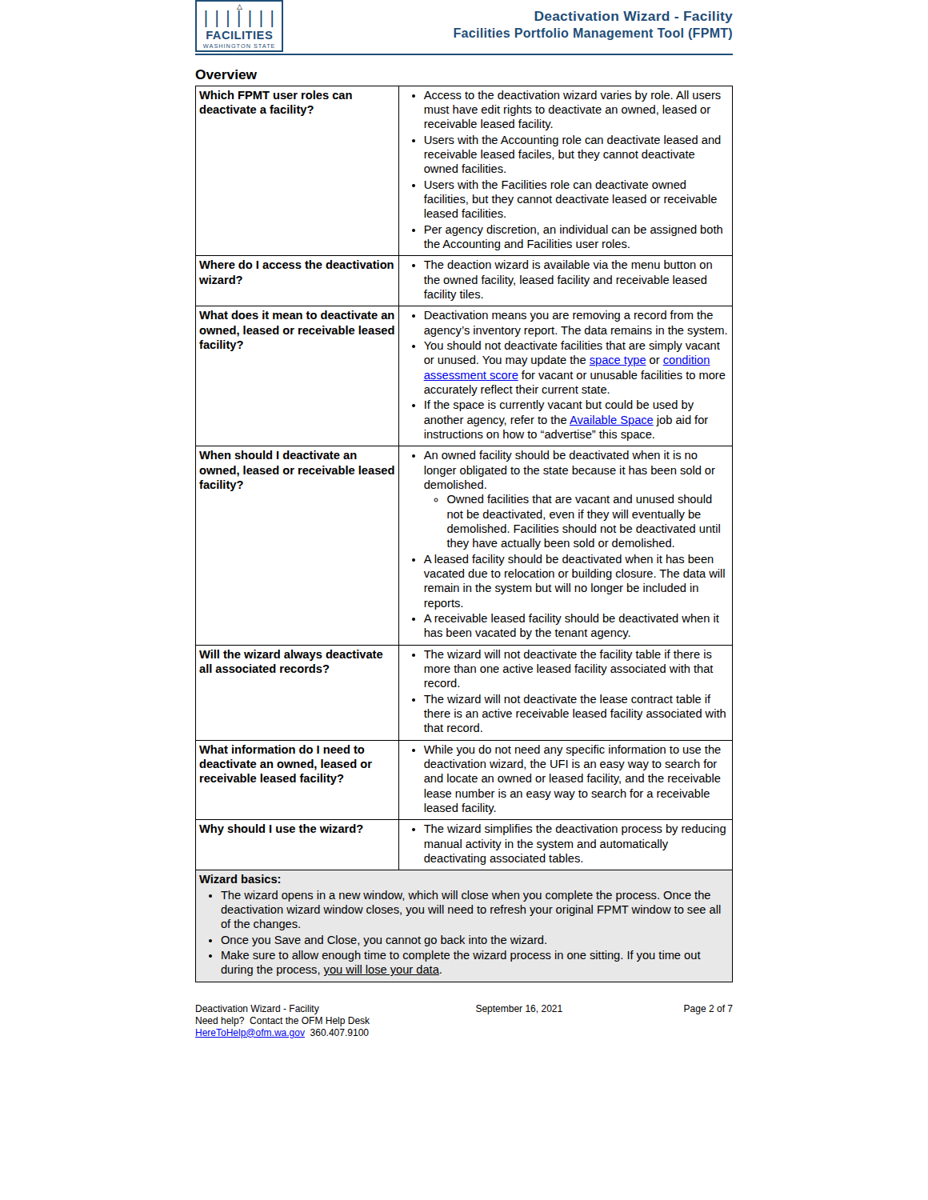△
|||||||
FACILITIES
WASHINGTON STATE
Deactivation Wizard - Facility
Facilities Portfolio Management Tool (FPMT)
Overview
| Which FPMT user roles can deactivate a facility? | Access to the deactivation wizard varies by role. All users must have edit rights to deactivate an owned, leased or receivable leased facility. Users with the Accounting role can deactivate leased and receivable leased faciles, but they cannot deactivate owned facilities. Users with the Facilities role can deactivate owned facilities, but they cannot deactivate leased or receivable leased facilities. Per agency discretion, an individual can be assigned both the Accounting and Facilities user roles. |
| Where do I access the deactivation wizard? | The deaction wizard is available via the menu button on the owned facility, leased facility and receivable leased facility tiles. |
| What does it mean to deactivate an owned, leased or receivable leased facility? | Deactivation means you are removing a record from the agency’s inventory report. The data remains in the system. You should not deactivate facilities that are simply vacant or unused. You may update the space type or condition assessment score for vacant or unusable facilities to more accurately reflect their current state. If the space is currently vacant but could be used by another agency, refer to the Available Space job aid for instructions on how to “advertise” this space. |
| When should I deactivate an owned, leased or receivable leased facility? | An owned facility should be deactivated when it is no longer obligated to the state because it has been sold or demolished. Owned facilities that are vacant and unused should not be deactivated, even if they will eventually be demolished. Facilities should not be deactivated until they have actually been sold or demolished. A leased facility should be deactivated when it has been vacated due to relocation or building closure. The data will remain in the system but will no longer be included in reports. A receivable leased facility should be deactivated when it has been vacated by the tenant agency. |
| Will the wizard always deactivate all associated records? | The wizard will not deactivate the facility table if there is more than one active leased facility associated with that record. The wizard will not deactivate the lease contract table if there is an active receivable leased facility associated with that record. |
| What information do I need to deactivate an owned, leased or receivable leased facility? | While you do not need any specific information to use the deactivation wizard, the UFI is an easy way to search for and locate an owned or leased facility, and the receivable lease number is an easy way to search for a receivable leased facility. |
| Why should I use the wizard? | The wizard simplifies the deactivation process by reducing manual activity in the system and automatically deactivating associated tables. |
| Wizard basics: The wizard opens in a new window, which will close when you complete the process. Once the deactivation wizard window closes, you will need to refresh your original FPMT window to see all of the changes. Once you Save and Close, you cannot go back into the wizard. Make sure to allow enough time to complete the wizard process in one sitting. If you time out during the process, you will lose your data . |
Deactivation Wizard - Facility
Need help? Contact the OFM Help Desk HereToHelp@ofm.wa.gov 360.407.9100
September 16, 2021
Page 2 of 7